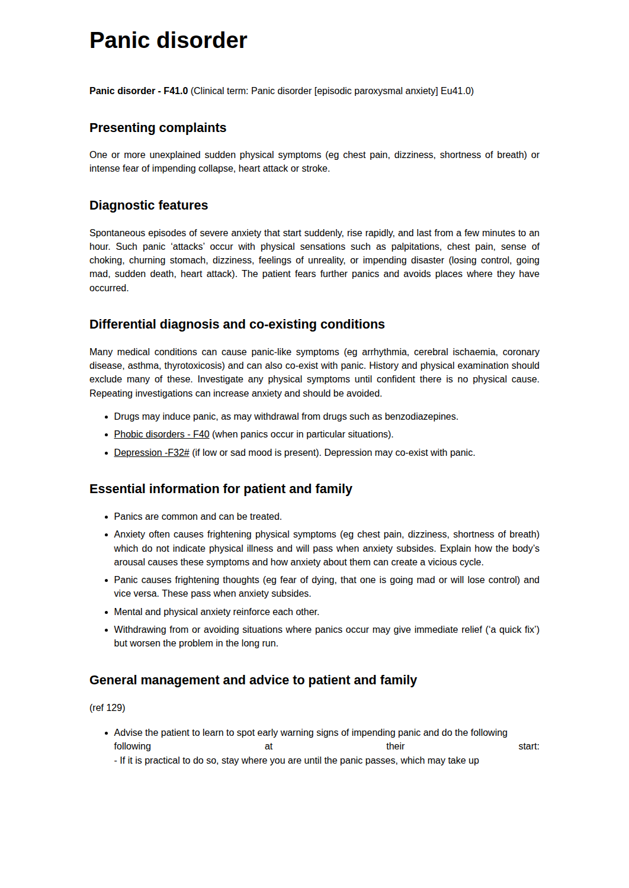Panic disorder
Panic disorder - F41.0 (Clinical term: Panic disorder [episodic paroxysmal anxiety] Eu41.0)
Presenting complaints
One or more unexplained sudden physical symptoms (eg chest pain, dizziness, shortness of breath) or intense fear of impending collapse, heart attack or stroke.
Diagnostic features
Spontaneous episodes of severe anxiety that start suddenly, rise rapidly, and last from a few minutes to an hour. Such panic ‘attacks’ occur with physical sensations such as palpitations, chest pain, sense of choking, churning stomach, dizziness, feelings of unreality, or impending disaster (losing control, going mad, sudden death, heart attack). The patient fears further panics and avoids places where they have occurred.
Differential diagnosis and co-existing conditions
Many medical conditions can cause panic-like symptoms (eg arrhythmia, cerebral ischaemia, coronary disease, asthma, thyrotoxicosis) and can also co-exist with panic. History and physical examination should exclude many of these. Investigate any physical symptoms until confident there is no physical cause. Repeating investigations can increase anxiety and should be avoided.
Drugs may induce panic, as may withdrawal from drugs such as benzodiazepines.
Phobic disorders - F40 (when panics occur in particular situations).
Depression -F32# (if low or sad mood is present). Depression may co-exist with panic.
Essential information for patient and family
Panics are common and can be treated.
Anxiety often causes frightening physical symptoms (eg chest pain, dizziness, shortness of breath) which do not indicate physical illness and will pass when anxiety subsides. Explain how the body’s arousal causes these symptoms and how anxiety about them can create a vicious cycle.
Panic causes frightening thoughts (eg fear of dying, that one is going mad or will lose control) and vice versa. These pass when anxiety subsides.
Mental and physical anxiety reinforce each other.
Withdrawing from or avoiding situations where panics occur may give immediate relief (‘a quick fix’) but worsen the problem in the long run.
General management and advice to patient and family
(ref 129)
Advise the patient to learn to spot early warning signs of impending panic and do the following following at their start: - If it is practical to do so, stay where you are until the panic passes, which may take up